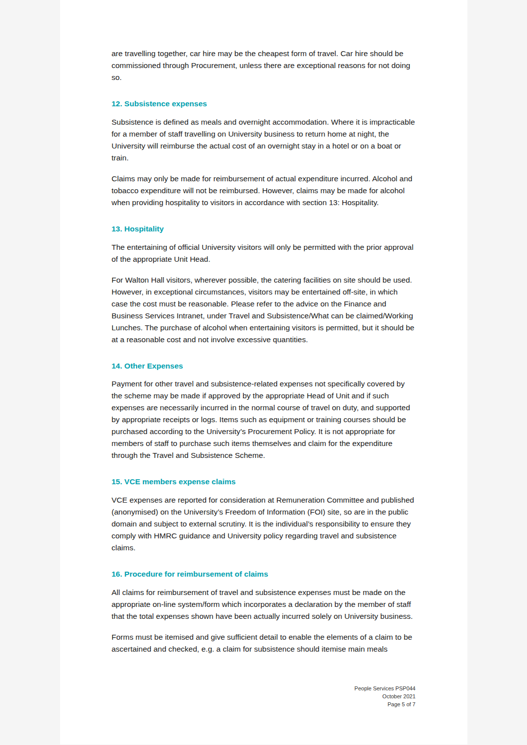are travelling together, car hire may be the cheapest form of travel. Car hire should be commissioned through Procurement, unless there are exceptional reasons for not doing so.
12. Subsistence expenses
Subsistence is defined as meals and overnight accommodation. Where it is impracticable for a member of staff travelling on University business to return home at night, the University will reimburse the actual cost of an overnight stay in a hotel or on a boat or train.
Claims may only be made for reimbursement of actual expenditure incurred. Alcohol and tobacco expenditure will not be reimbursed. However, claims may be made for alcohol when providing hospitality to visitors in accordance with section 13: Hospitality.
13. Hospitality
The entertaining of official University visitors will only be permitted with the prior approval of the appropriate Unit Head.
For Walton Hall visitors, wherever possible, the catering facilities on site should be used. However, in exceptional circumstances, visitors may be entertained off-site, in which case the cost must be reasonable. Please refer to the advice on the Finance and Business Services Intranet, under Travel and Subsistence/What can be claimed/Working Lunches. The purchase of alcohol when entertaining visitors is permitted, but it should be at a reasonable cost and not involve excessive quantities.
14. Other Expenses
Payment for other travel and subsistence-related expenses not specifically covered by the scheme may be made if approved by the appropriate Head of Unit and if such expenses are necessarily incurred in the normal course of travel on duty, and supported by appropriate receipts or logs. Items such as equipment or training courses should be purchased according to the University’s Procurement Policy. It is not appropriate for members of staff to purchase such items themselves and claim for the expenditure through the Travel and Subsistence Scheme.
15. VCE members expense claims
VCE expenses are reported for consideration at Remuneration Committee and published (anonymised) on the University’s Freedom of Information (FOI) site, so are in the public domain and subject to external scrutiny. It is the individual’s responsibility to ensure they comply with HMRC guidance and University policy regarding travel and subsistence claims.
16. Procedure for reimbursement of claims
All claims for reimbursement of travel and subsistence expenses must be made on the appropriate on-line system/form which incorporates a declaration by the member of staff that the total expenses shown have been actually incurred solely on University business.
Forms must be itemised and give sufficient detail to enable the elements of a claim to be ascertained and checked, e.g. a claim for subsistence should itemise main meals
People Services PSP044
October 2021
Page 5 of 7